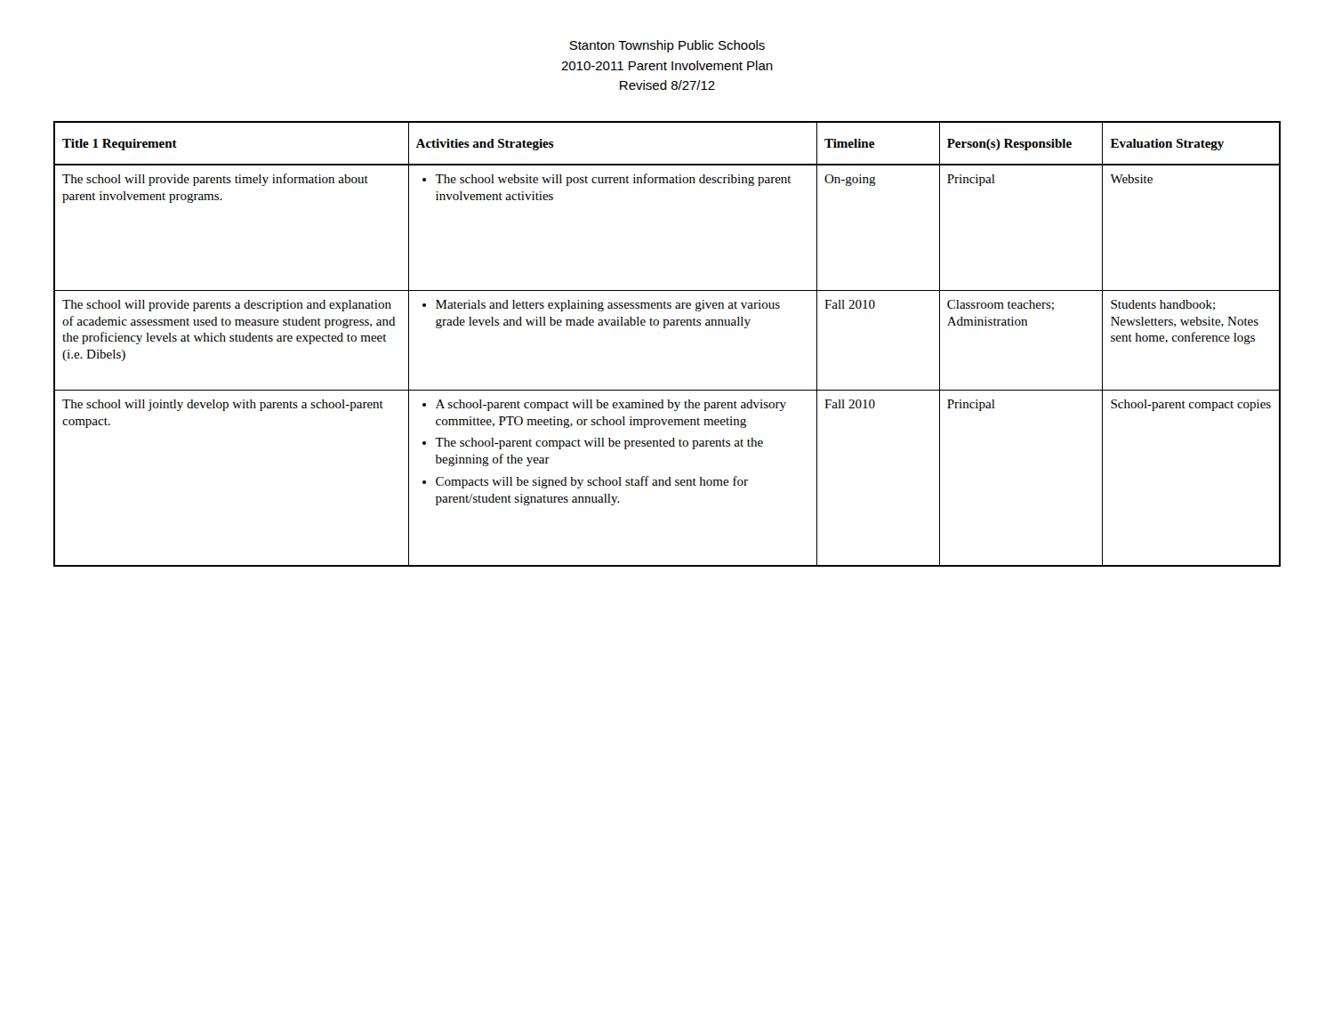Stanton Township Public Schools
2010-2011 Parent Involvement Plan
Revised 8/27/12
| Title 1 Requirement | Activities and Strategies | Timeline | Person(s) Responsible | Evaluation Strategy |
| --- | --- | --- | --- | --- |
| The school will provide parents timely information about parent involvement programs. | The school website will post current information describing parent involvement activities | On-going | Principal | Website |
| The school will provide parents a description and explanation of academic assessment used to measure student progress, and the proficiency levels at which students are expected to meet (i.e. Dibels) | Materials and letters explaining assessments are given at various grade levels and will be made available to parents annually | Fall 2010 | Classroom teachers; Administration | Students handbook; Newsletters, website, Notes sent home, conference logs |
| The school will jointly develop with parents a school-parent compact. | A school-parent compact will be examined by the parent advisory committee, PTO meeting, or school improvement meeting The school-parent compact will be presented to parents at the beginning of the year Compacts will be signed by school staff and sent home for parent/student signatures annually. | Fall 2010 | Principal | School-parent compact copies |